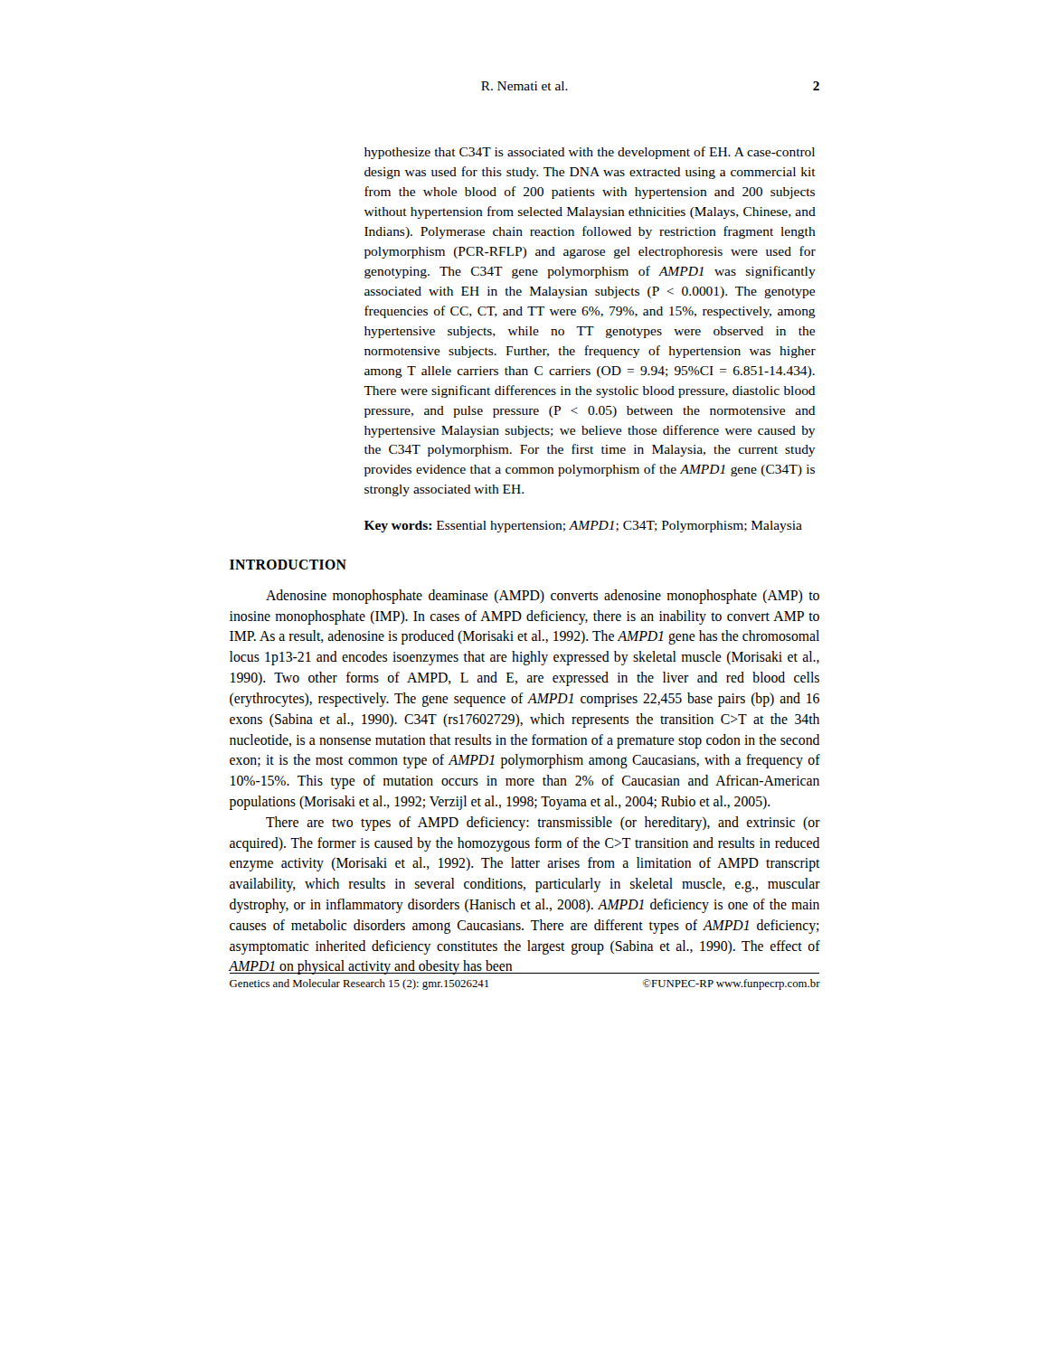R. Nemati et al. 2
hypothesize that C34T is associated with the development of EH. A case-control design was used for this study. The DNA was extracted using a commercial kit from the whole blood of 200 patients with hypertension and 200 subjects without hypertension from selected Malaysian ethnicities (Malays, Chinese, and Indians). Polymerase chain reaction followed by restriction fragment length polymorphism (PCR-RFLP) and agarose gel electrophoresis were used for genotyping. The C34T gene polymorphism of AMPD1 was significantly associated with EH in the Malaysian subjects (P < 0.0001). The genotype frequencies of CC, CT, and TT were 6%, 79%, and 15%, respectively, among hypertensive subjects, while no TT genotypes were observed in the normotensive subjects. Further, the frequency of hypertension was higher among T allele carriers than C carriers (OD = 9.94; 95%CI = 6.851-14.434). There were significant differences in the systolic blood pressure, diastolic blood pressure, and pulse pressure (P < 0.05) between the normotensive and hypertensive Malaysian subjects; we believe those difference were caused by the C34T polymorphism. For the first time in Malaysia, the current study provides evidence that a common polymorphism of the AMPD1 gene (C34T) is strongly associated with EH.
Key words: Essential hypertension; AMPD1; C34T; Polymorphism; Malaysia
INTRODUCTION
Adenosine monophosphate deaminase (AMPD) converts adenosine monophosphate (AMP) to inosine monophosphate (IMP). In cases of AMPD deficiency, there is an inability to convert AMP to IMP. As a result, adenosine is produced (Morisaki et al., 1992). The AMPD1 gene has the chromosomal locus 1p13-21 and encodes isoenzymes that are highly expressed by skeletal muscle (Morisaki et al., 1990). Two other forms of AMPD, L and E, are expressed in the liver and red blood cells (erythrocytes), respectively. The gene sequence of AMPD1 comprises 22,455 base pairs (bp) and 16 exons (Sabina et al., 1990). C34T (rs17602729), which represents the transition C>T at the 34th nucleotide, is a nonsense mutation that results in the formation of a premature stop codon in the second exon; it is the most common type of AMPD1 polymorphism among Caucasians, with a frequency of 10%-15%. This type of mutation occurs in more than 2% of Caucasian and African-American populations (Morisaki et al., 1992; Verzijl et al., 1998; Toyama et al., 2004; Rubio et al., 2005).
There are two types of AMPD deficiency: transmissible (or hereditary), and extrinsic (or acquired). The former is caused by the homozygous form of the C>T transition and results in reduced enzyme activity (Morisaki et al., 1992). The latter arises from a limitation of AMPD transcript availability, which results in several conditions, particularly in skeletal muscle, e.g., muscular dystrophy, or in inflammatory disorders (Hanisch et al., 2008). AMPD1 deficiency is one of the main causes of metabolic disorders among Caucasians. There are different types of AMPD1 deficiency; asymptomatic inherited deficiency constitutes the largest group (Sabina et al., 1990). The effect of AMPD1 on physical activity and obesity has been
Genetics and Molecular Research 15 (2): gmr.15026241
©FUNPEC-RP www.funpecrp.com.br